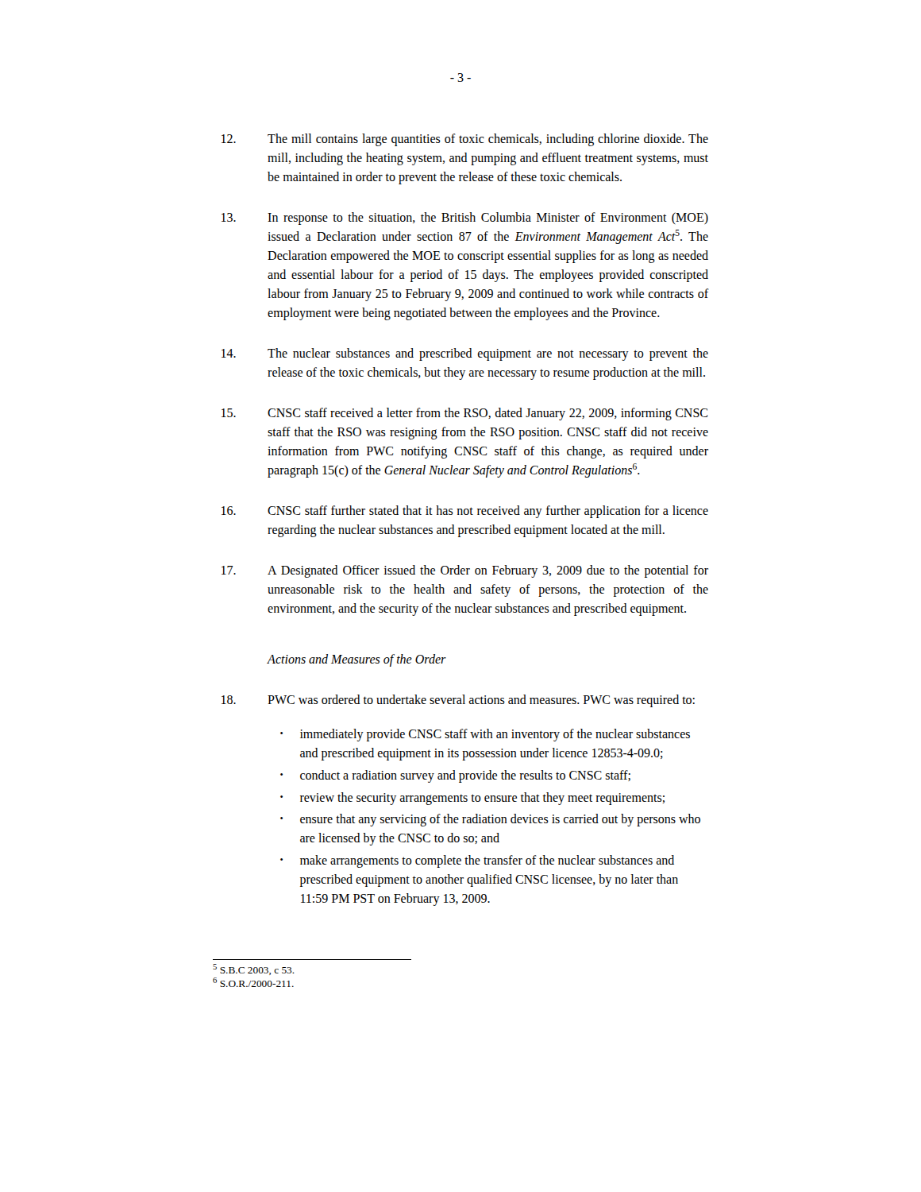- 3 -
The mill contains large quantities of toxic chemicals, including chlorine dioxide. The mill, including the heating system, and pumping and effluent treatment systems, must be maintained in order to prevent the release of these toxic chemicals.
In response to the situation, the British Columbia Minister of Environment (MOE) issued a Declaration under section 87 of the Environment Management Act5. The Declaration empowered the MOE to conscript essential supplies for as long as needed and essential labour for a period of 15 days. The employees provided conscripted labour from January 25 to February 9, 2009 and continued to work while contracts of employment were being negotiated between the employees and the Province.
The nuclear substances and prescribed equipment are not necessary to prevent the release of the toxic chemicals, but they are necessary to resume production at the mill.
CNSC staff received a letter from the RSO, dated January 22, 2009, informing CNSC staff that the RSO was resigning from the RSO position. CNSC staff did not receive information from PWC notifying CNSC staff of this change, as required under paragraph 15(c) of the General Nuclear Safety and Control Regulations6.
CNSC staff further stated that it has not received any further application for a licence regarding the nuclear substances and prescribed equipment located at the mill.
A Designated Officer issued the Order on February 3, 2009 due to the potential for unreasonable risk to the health and safety of persons, the protection of the environment, and the security of the nuclear substances and prescribed equipment.
Actions and Measures of the Order
PWC was ordered to undertake several actions and measures. PWC was required to:
immediately provide CNSC staff with an inventory of the nuclear substances and prescribed equipment in its possession under licence 12853-4-09.0;
conduct a radiation survey and provide the results to CNSC staff;
review the security arrangements to ensure that they meet requirements;
ensure that any servicing of the radiation devices is carried out by persons who are licensed by the CNSC to do so; and
make arrangements to complete the transfer of the nuclear substances and prescribed equipment to another qualified CNSC licensee, by no later than 11:59 PM PST on February 13, 2009.
5 S.B.C 2003, c 53.
6 S.O.R./2000-211.